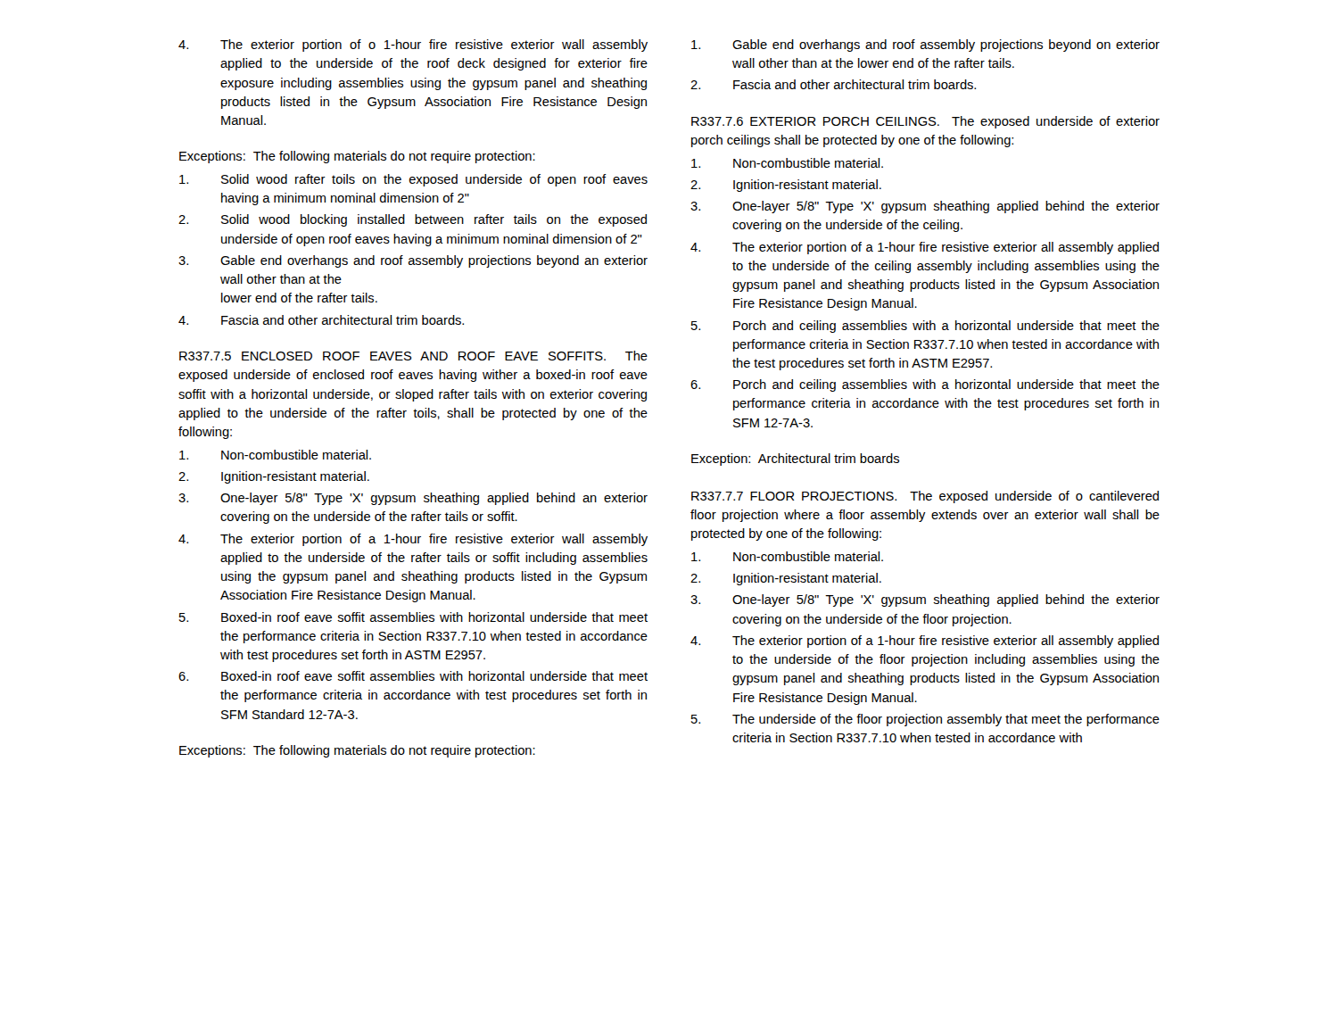4. The exterior portion of o 1-hour fire resistive exterior wall assembly applied to the underside of the roof deck designed for exterior fire exposure including assemblies using the gypsum panel and sheathing products listed in the Gypsum Association Fire Resistance Design Manual.
Exceptions: The following materials do not require protection:
1. Solid wood rafter toils on the exposed underside of open roof eaves having a minimum nominal dimension of 2"
2. Solid wood blocking installed between rafter tails on the exposed underside of open roof eaves having a minimum nominal dimension of 2"
3. Gable end overhangs and roof assembly projections beyond an exterior wall other than at the
lower end of the rafter tails.
4. Fascia and other architectural trim boards.
R337.7.5 ENCLOSED ROOF EAVES AND ROOF EAVE SOFFITS. The exposed underside of enclosed roof eaves having wither a boxed-in roof eave soffit with a horizontal underside, or sloped rafter tails with on exterior covering applied to the underside of the rafter toils, shall be protected by one of the following:
1. Non-combustible material.
2. Ignition-resistant material.
3. One-layer 5/8" Type 'X' gypsum sheathing applied behind an exterior covering on the underside of the rafter tails or soffit.
4. The exterior portion of a 1-hour fire resistive exterior wall assembly applied to the underside of the rafter tails or soffit including assemblies using the gypsum panel and sheathing products listed in the Gypsum Association Fire Resistance Design Manual.
5. Boxed-in roof eave soffit assemblies with horizontal underside that meet the performance criteria in Section R337.7.10 when tested in accordance with test procedures set forth in ASTM E2957.
6. Boxed-in roof eave soffit assemblies with horizontal underside that meet the performance criteria in accordance with test procedures set forth in SFM Standard 12-7A-3.
Exceptions: The following materials do not require protection:
1. Gable end overhangs and roof assembly projections beyond on exterior wall other than at the lower end of the rafter tails.
2. Fascia and other architectural trim boards.
R337.7.6 EXTERIOR PORCH CEILINGS. The exposed underside of exterior porch ceilings shall be protected by one of the following:
1. Non-combustible material.
2. Ignition-resistant material.
3. One-layer 5/8" Type 'X' gypsum sheathing applied behind the exterior covering on the underside of the ceiling.
4. The exterior portion of a 1-hour fire resistive exterior all assembly applied to the underside of the ceiling assembly including assemblies using the gypsum panel and sheathing products listed in the Gypsum Association Fire Resistance Design Manual.
5. Porch and ceiling assemblies with a horizontal underside that meet the performance criteria in Section R337.7.10 when tested in accordance with the test procedures set forth in ASTM E2957.
6. Porch and ceiling assemblies with a horizontal underside that meet the performance criteria in accordance with the test procedures set forth in SFM 12-7A-3.
Exception: Architectural trim boards
R337.7.7 FLOOR PROJECTIONS. The exposed underside of o cantilevered floor projection where a floor assembly extends over an exterior wall shall be protected by one of the following:
1. Non-combustible material.
2. Ignition-resistant material.
3. One-layer 5/8" Type 'X' gypsum sheathing applied behind the exterior covering on the underside of the floor projection.
4. The exterior portion of a 1-hour fire resistive exterior all assembly applied to the underside of the floor projection including assemblies using the gypsum panel and sheathing products listed in the Gypsum Association Fire Resistance Design Manual.
5. The underside of the floor projection assembly that meet the performance criteria in Section R337.7.10 when tested in accordance with